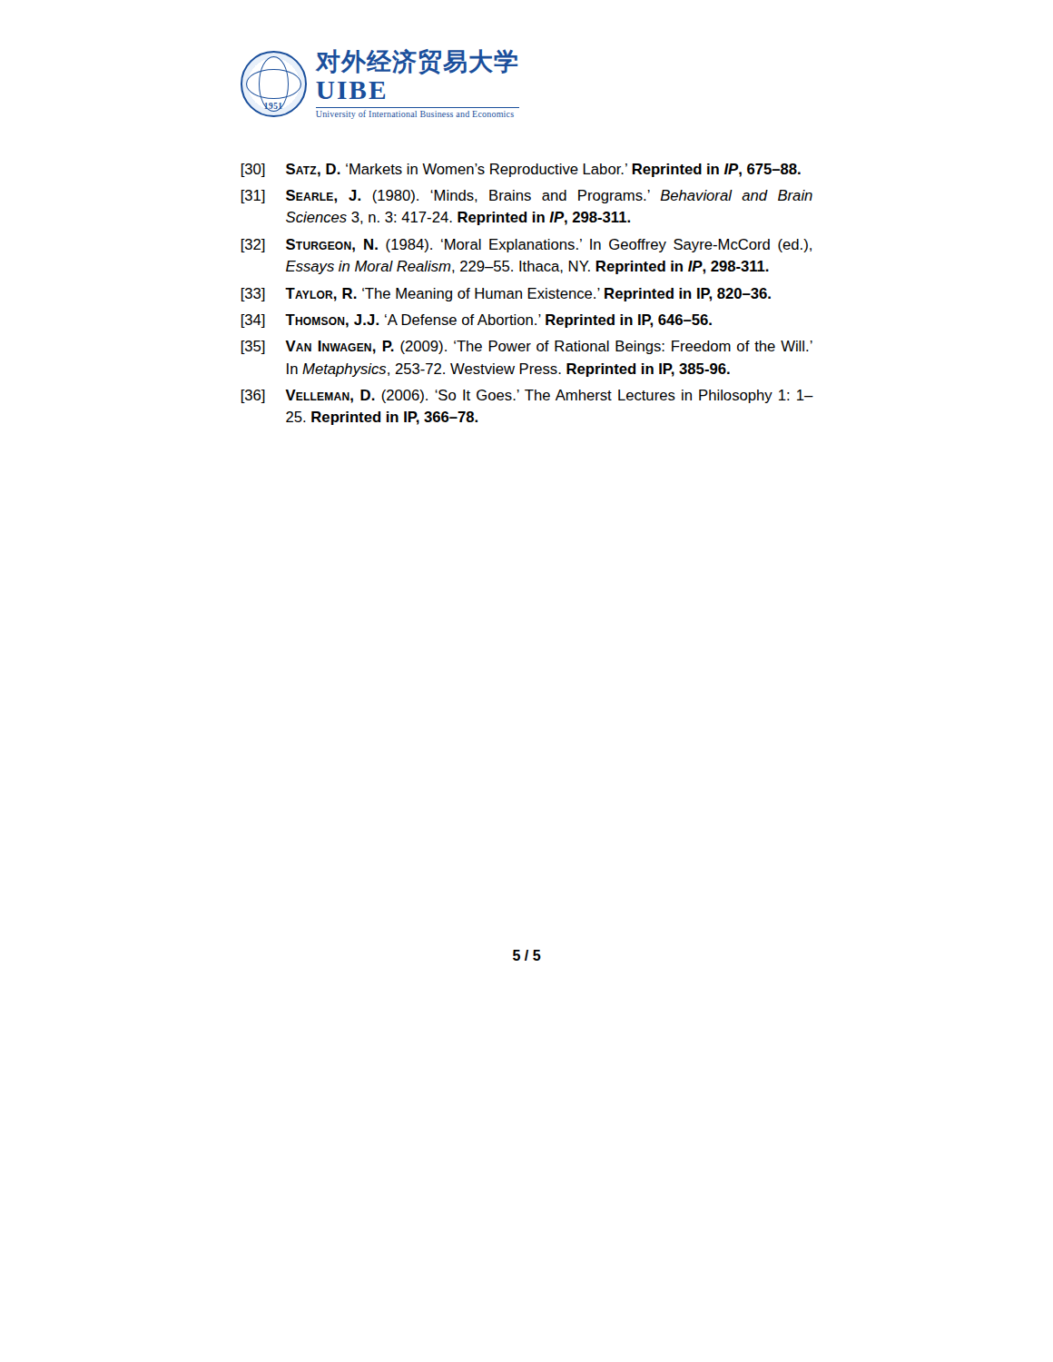1951
对外经济贸易大学
UIBE
University of International Business and Economics
[30] Satz, D. ‘Markets in Women’s Reproductive Labor.’ Reprinted in IP, 675–88.
[31] Searle, J. (1980). ‘Minds, Brains and Programs.’ Behavioral and Brain Sciences 3, n. 3: 417-24. Reprinted in IP, 298-311.
[32] Sturgeon, N. (1984). ‘Moral Explanations.’ In Geoffrey Sayre-McCord (ed.), Essays in Moral Realism, 229–55. Ithaca, NY. Reprinted in IP, 298-311.
[33] Taylor, R. ‘The Meaning of Human Existence.’ Reprinted in IP, 820–36.
[34] Thomson, J.J. ‘A Defense of Abortion.’ Reprinted in IP, 646–56.
[35] Van Inwagen, P. (2009). ‘The Power of Rational Beings: Freedom of the Will.’ In Metaphysics, 253-72. Westview Press. Reprinted in IP, 385-96.
[36] Velleman, D. (2006). ‘So It Goes.’ The Amherst Lectures in Philosophy 1: 1–25. Reprinted in IP, 366–78.
5 / 5